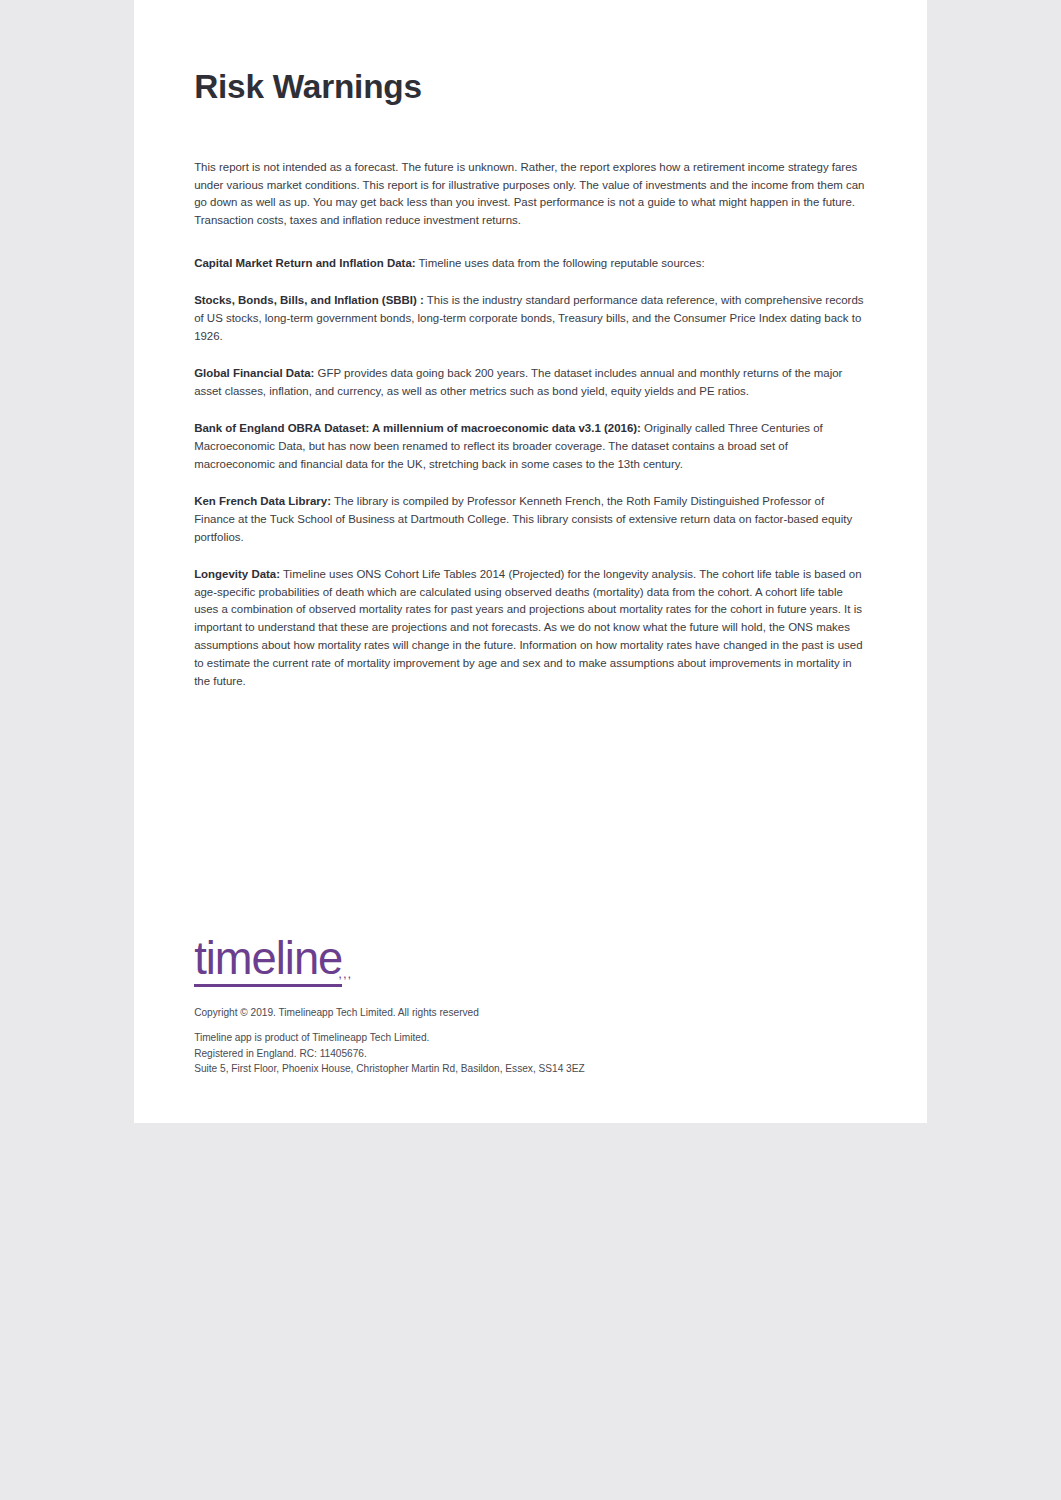Risk Warnings
This report is not intended as a forecast. The future is unknown. Rather, the report explores how a retirement income strategy fares under various market conditions. This report is for illustrative purposes only. The value of investments and the income from them can go down as well as up. You may get back less than you invest. Past performance is not a guide to what might happen in the future. Transaction costs, taxes and inflation reduce investment returns.
Capital Market Return and Inflation Data: Timeline uses data from the following reputable sources:
Stocks, Bonds, Bills, and Inflation (SBBI) : This is the industry standard performance data reference, with comprehensive records of US stocks, long-term government bonds, long-term corporate bonds, Treasury bills, and the Consumer Price Index dating back to 1926.
Global Financial Data: GFP provides data going back 200 years. The dataset includes annual and monthly returns of the major asset classes, inflation, and currency, as well as other metrics such as bond yield, equity yields and PE ratios.
Bank of England OBRA Dataset: A millennium of macroeconomic data v3.1 (2016): Originally called Three Centuries of Macroeconomic Data, but has now been renamed to reflect its broader coverage. The dataset contains a broad set of macroeconomic and financial data for the UK, stretching back in some cases to the 13th century.
Ken French Data Library: The library is compiled by Professor Kenneth French, the Roth Family Distinguished Professor of Finance at the Tuck School of Business at Dartmouth College. This library consists of extensive return data on factor-based equity portfolios.
Longevity Data: Timeline uses ONS Cohort Life Tables 2014 (Projected) for the longevity analysis. The cohort life table is based on age-specific probabilities of death which are calculated using observed deaths (mortality) data from the cohort. A cohort life table uses a combination of observed mortality rates for past years and projections about mortality rates for the cohort in future years. It is important to understand that these are projections and not forecasts. As we do not know what the future will hold, the ONS makes assumptions about how mortality rates will change in the future. Information on how mortality rates have changed in the past is used to estimate the current rate of mortality improvement by age and sex and to make assumptions about improvements in mortality in the future.
timeline,,,
Copyright © 2019. Timelineapp Tech Limited. All rights reserved
Timeline app is product of Timelineapp Tech Limited.
Registered in England. RC: 11405676.
Suite 5, First Floor, Phoenix House, Christopher Martin Rd, Basildon, Essex, SS14 3EZ